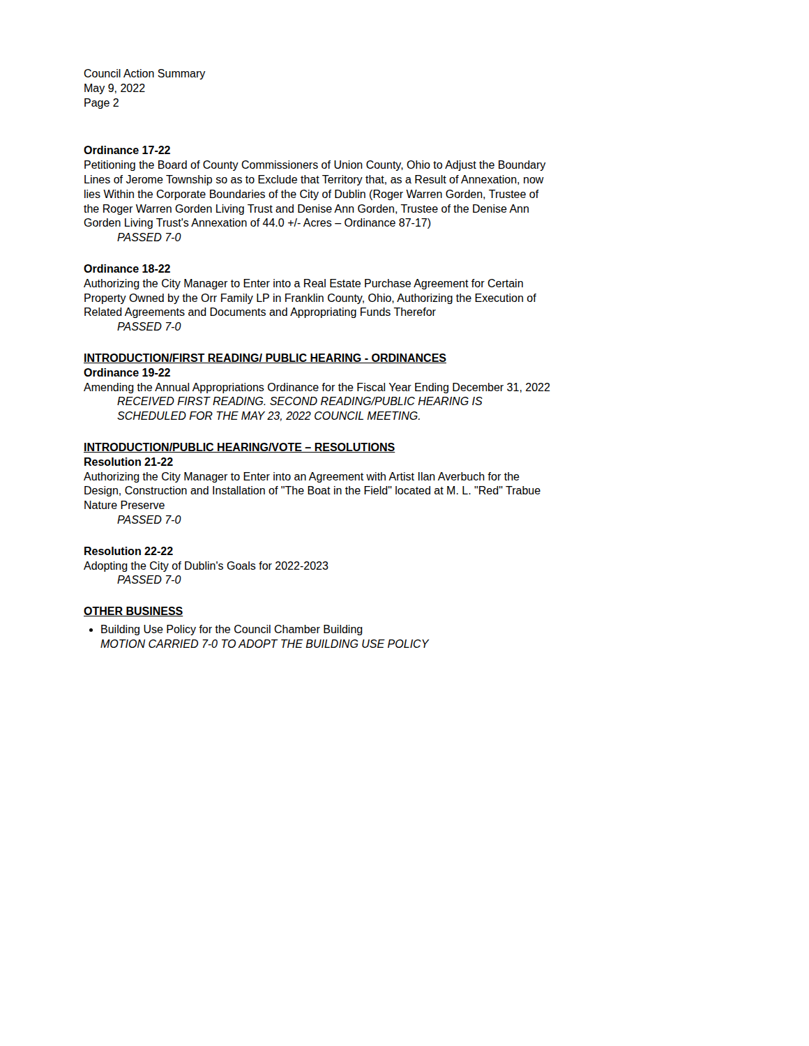Council Action Summary
May 9, 2022
Page 2
Ordinance 17-22
Petitioning the Board of County Commissioners of Union County, Ohio to Adjust the Boundary Lines of Jerome Township so as to Exclude that Territory that, as a Result of Annexation, now lies Within the Corporate Boundaries of the City of Dublin (Roger Warren Gorden, Trustee of the Roger Warren Gorden Living Trust and Denise Ann Gorden, Trustee of the Denise Ann Gorden Living Trust's Annexation of 44.0 +/- Acres – Ordinance 87-17)
PASSED 7-0
Ordinance 18-22
Authorizing the City Manager to Enter into a Real Estate Purchase Agreement for Certain Property Owned by the Orr Family LP in Franklin County, Ohio, Authorizing the Execution of Related Agreements and Documents and Appropriating Funds Therefor
PASSED 7-0
INTRODUCTION/FIRST READING/ PUBLIC HEARING - ORDINANCES
Ordinance 19-22
Amending the Annual Appropriations Ordinance for the Fiscal Year Ending December 31, 2022
RECEIVED FIRST READING. SECOND READING/PUBLIC HEARING IS SCHEDULED FOR THE MAY 23, 2022 COUNCIL MEETING.
INTRODUCTION/PUBLIC HEARING/VOTE – RESOLUTIONS
Resolution 21-22
Authorizing the City Manager to Enter into an Agreement with Artist Ilan Averbuch for the Design, Construction and Installation of "The Boat in the Field" located at M. L. "Red" Trabue Nature Preserve
PASSED 7-0
Resolution 22-22
Adopting the City of Dublin's Goals for 2022-2023
PASSED 7-0
OTHER BUSINESS
Building Use Policy for the Council Chamber Building
MOTION CARRIED 7-0 TO ADOPT THE BUILDING USE POLICY